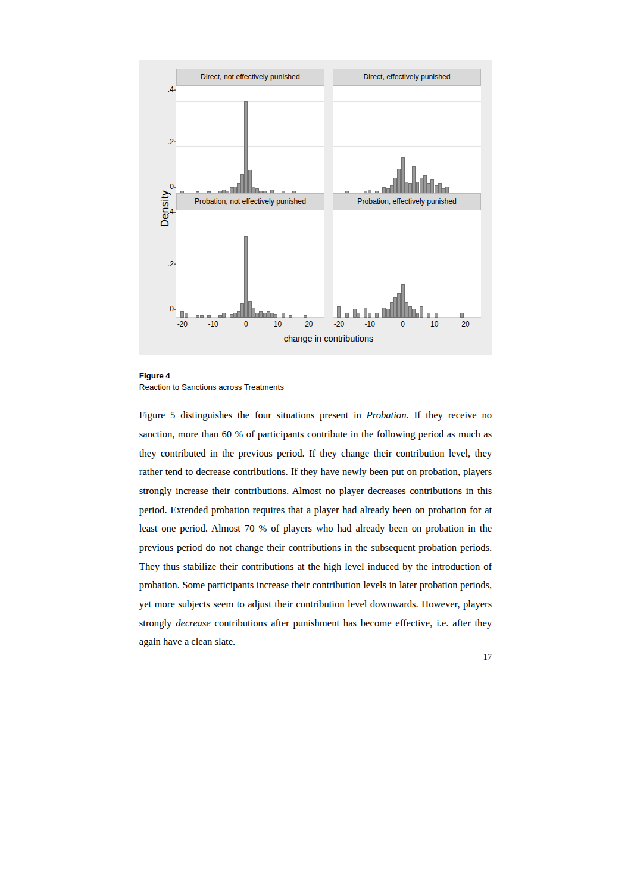Density
.4
.2
0
.4
.2
0
Direct, not effectively punished
Direct, effectively punished
Probation, not effectively punished
Probation, effectively punished
-20
-10
0
10
20
-20
-10
0
10
20
change in contributions
Figure 4 Reaction to Sanctions across Treatments
Figure 5 distinguishes the four situations present in Probation. If they receive no sanction, more than 60 % of participants contribute in the following period as much as they contributed in the previous period. If they change their contribution level, they rather tend to decrease contributions. If they have newly been put on probation, players strongly increase their contributions. Almost no player decreases contributions in this period. Extended probation requires that a player had already been on probation for at least one period. Almost 70 % of players who had already been on probation in the previous period do not change their contributions in the subsequent probation periods. They thus stabilize their contributions at the high level induced by the introduction of probation. Some participants increase their contribution levels in later probation periods, yet more subjects seem to adjust their contribution level downwards. However, players strongly decrease contributions after punishment has become effective, i.e. after they again have a clean slate.
17